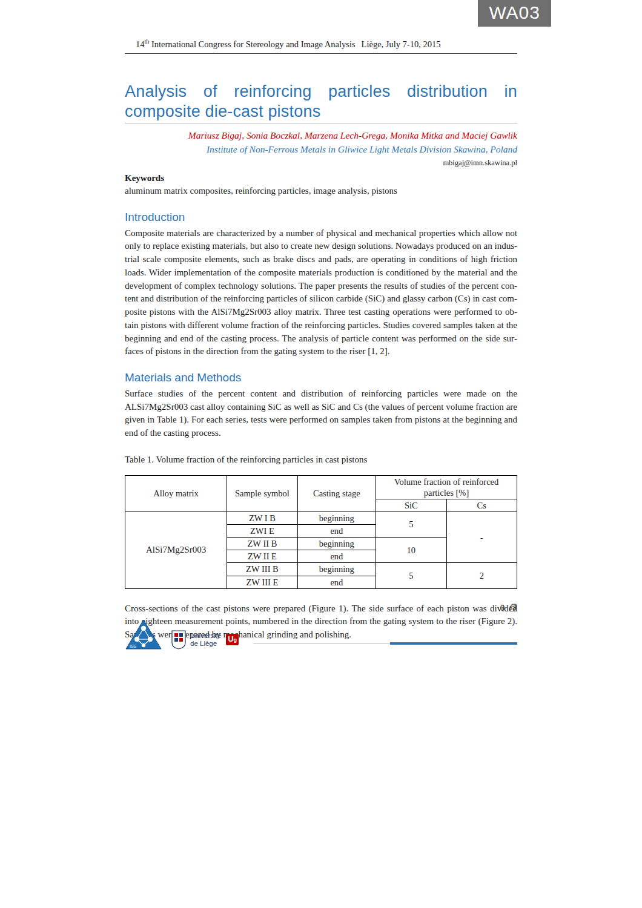WA03
14th International Congress for Stereology and Image Analysis Liège, July 7-10, 2015
Analysis of reinforcing particles distribution in composite die-cast pistons
Mariusz Bigaj, Sonia Boczkal, Marzena Lech-Grega, Monika Mitka and Maciej Gawlik
Institute of Non-Ferrous Metals in Gliwice Light Metals Division Skawina, Poland
mbigaj@imn.skawina.pl
Keywords
aluminum matrix composites, reinforcing particles, image analysis, pistons
Introduction
Composite materials are characterized by a number of physical and mechanical properties which allow not only to replace existing materials, but also to create new design solutions. Nowadays produced on an industrial scale composite elements, such as brake discs and pads, are operating in conditions of high friction loads. Wider implementation of the composite materials production is conditioned by the material and the development of complex technology solutions. The paper presents the results of studies of the percent content and distribution of the reinforcing particles of silicon carbide (SiC) and glassy carbon (Cs) in cast composite pistons with the AlSi7Mg2Sr003 alloy matrix. Three test casting operations were performed to obtain pistons with different volume fraction of the reinforcing particles. Studies covered samples taken at the beginning and end of the casting process. The analysis of particle content was performed on the side surfaces of pistons in the direction from the gating system to the riser [1, 2].
Materials and Methods
Surface studies of the percent content and distribution of reinforcing particles were made on the ALSi7Mg2Sr003 cast alloy containing SiC as well as SiC and Cs (the values of percent volume fraction are given in Table 1). For each series, tests were performed on samples taken from pistons at the beginning and end of the casting process.
Table 1. Volume fraction of the reinforcing particles in cast pistons
| Alloy matrix | Sample symbol | Casting stage | Volume fraction of reinforced particles [%] |
| --- | --- | --- | --- |
| SiC | Cs |
| AlSi7Mg2Sr003 | ZW I B | beginning | 5 | - |
| ZWI E | end |
| ZW II B | beginning | 10 |
| ZW II E | end |
| ZW III B | beginning | 5 | 2 |
| ZW III E | end |
Cross-sections of the cast pistons were prepared (Figure 1). The side surface of each piston was divided into eighteen measurement points, numbered in the direction from the gating system to the riser (Figure 2). Samples were prepared by mechanical grinding and polishing.
0 🗍
ISS
Université de Liège Ug